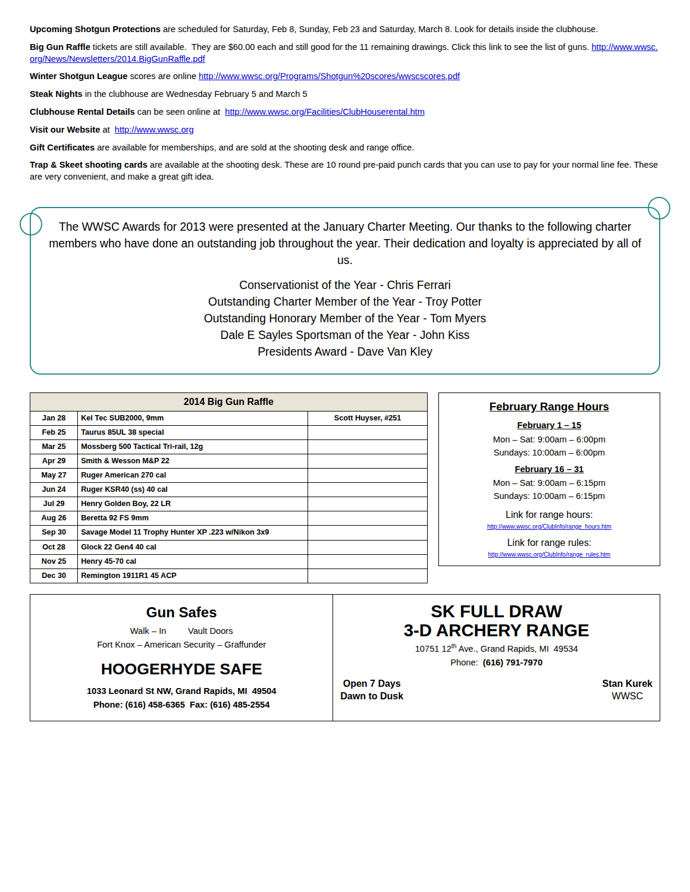Upcoming Shotgun Protections are scheduled for Saturday, Feb 8, Sunday, Feb 23 and Saturday, March 8. Look for details inside the clubhouse.
Big Gun Raffle tickets are still available. They are $60.00 each and still good for the 11 remaining drawings. Click this link to see the list of guns. http://www.wwsc.org/News/Newsletters/2014.BigGunRaffle.pdf
Winter Shotgun League scores are online http://www.wwsc.org/Programs/Shotgun%20scores/wwscscores.pdf
Steak Nights in the clubhouse are Wednesday February 5 and March 5
Clubhouse Rental Details can be seen online at http://www.wwsc.org/Facilities/ClubHouserental.htm
Visit our Website at http://www.wwsc.org
Gift Certificates are available for memberships, and are sold at the shooting desk and range office.
Trap & Skeet shooting cards are available at the shooting desk. These are 10 round pre-paid punch cards that you can use to pay for your normal line fee. These are very convenient, and make a great gift idea.
The WWSC Awards for 2013 were presented at the January Charter Meeting. Our thanks to the following charter members who have done an outstanding job throughout the year. Their dedication and loyalty is appreciated by all of us.
Conservationist of the Year - Chris Ferrari
Outstanding Charter Member of the Year - Troy Potter
Outstanding Honorary Member of the Year - Tom Myers
Dale E Sayles Sportsman of the Year - John Kiss
Presidents Award - Dave Van Kley
2014 Big Gun Raffle
| Jan 28 | Kel Tec SUB2000, 9mm | Scott Huyser, #251 |
| Feb 25 | Taurus 85UL 38 special | |
| Mar 25 | Mossberg 500 Tactical Tri-rail, 12g | |
| Apr 29 | Smith & Wesson M&P 22 | |
| May 27 | Ruger American 270 cal | |
| Jun 24 | Ruger KSR40 (ss) 40 cal | |
| Jul 29 | Henry Golden Boy, 22 LR | |
| Aug 26 | Beretta 92 FS 9mm | |
| Sep 30 | Savage Model 11 Trophy Hunter XP .223 w/Nikon 3x9 | |
| Oct 28 | Glock 22 Gen4 40 cal | |
| Nov 25 | Henry 45-70 cal | |
| Dec 30 | Remington 1911R1 45 ACP | |
February Range Hours
February 1 – 15
Mon – Sat: 9:00am – 6:00pm
Sundays: 10:00am – 6:00pm
February 16 – 31
Mon – Sat: 9:00am – 6:15pm
Sundays: 10:00am – 6:15pm
Link for range hours:
http://www.wwsc.org/ClubInfo/range_hours.htm
Link for range rules:
http://www.wwsc.org/ClubInfo/range_rules.htm
Gun Safes
Walk – In Vault Doors
Fort Knox – American Security – Graffunder
HOOGERHYDE SAFE
1033 Leonard St NW, Grand Rapids, MI 49504
Phone: (616) 458-6365 Fax: (616) 485-2554
SK FULL DRAW
3-D ARCHERY RANGE
10751 12th Ave., Grand Rapids, MI 49534
Phone: (616) 791-7970
Open 7 Days
Dawn to Dusk Stan Kurek
WWSC